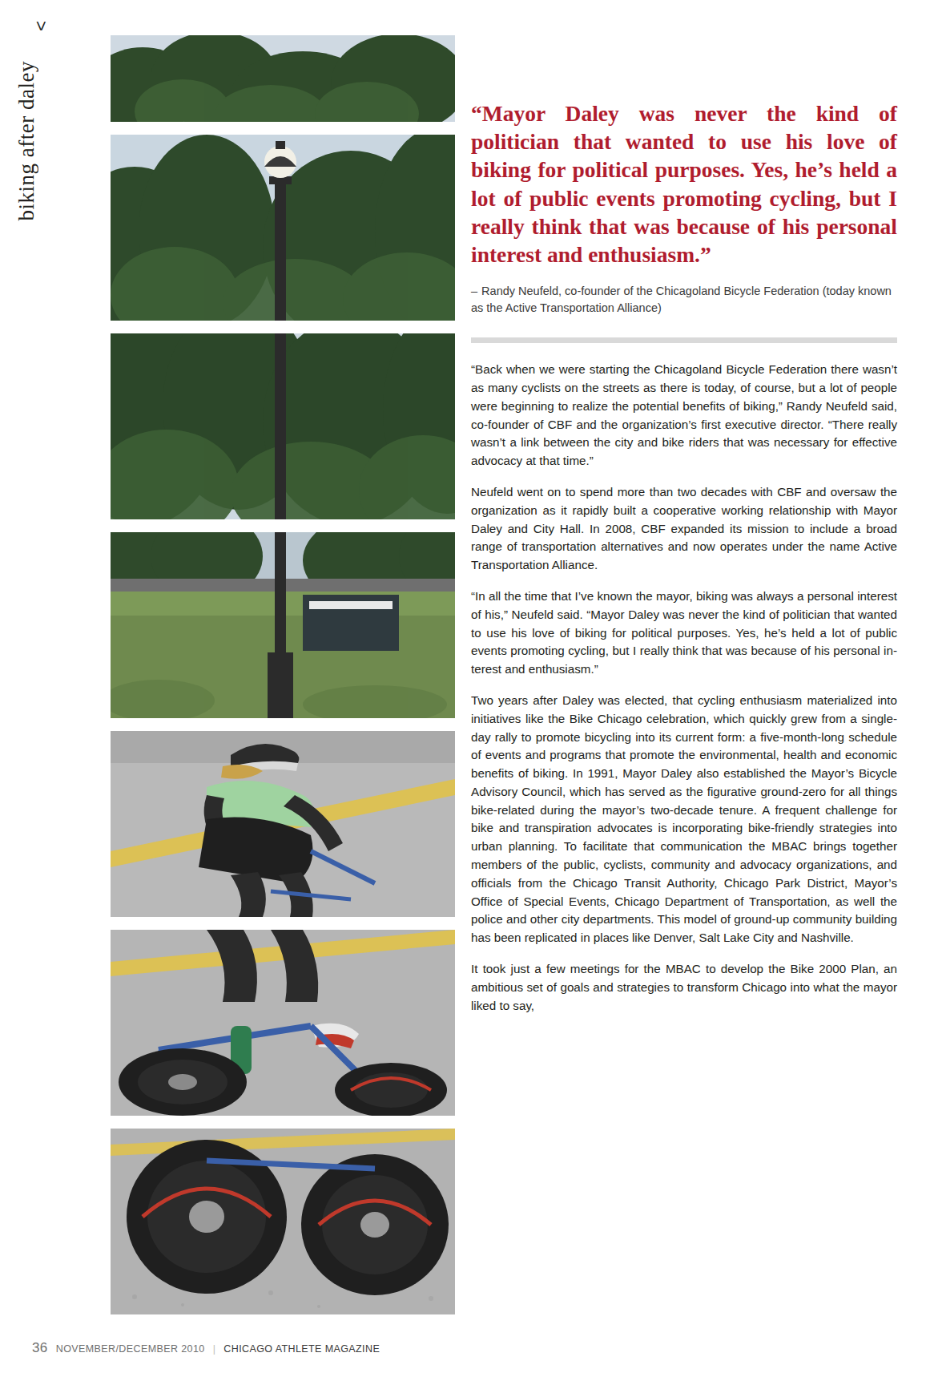>
biking after daley
“Mayor Daley was never the kind of politician that wanted to use his love of biking for political purposes. Yes, he’s held a lot of public events promoting cycling, but I really think that was because of his personal interest and enthusiasm.”
– Randy Neufeld, co-founder of the Chicagoland Bicycle Federation (today known as the Active Transportation Alliance)
“Back when we were starting the Chicagoland Bicycle Federation there wasn’t as many cyclists on the streets as there is today, of course, but a lot of people were beginning to realize the potential benefits of biking,” Randy Neufeld said, co-founder of CBF and the organization’s first executive director. “There really wasn’t a link between the city and bike riders that was necessary for effective advocacy at that time.”
Neufeld went on to spend more than two decades with CBF and oversaw the organization as it rapidly built a cooperative working relationship with Mayor Daley and City Hall. In 2008, CBF expanded its mission to include a broad range of transportation alternatives and now operates under the name Active Transportation Alliance.
“In all the time that I’ve known the mayor, biking was always a personal interest of his,” Neufeld said. “Mayor Daley was never the kind of politician that wanted to use his love of biking for political purposes. Yes, he’s held a lot of public events promoting cycling, but I really think that was because of his personal interest and enthusiasm.”
Two years after Daley was elected, that cycling enthusiasm materialized into initiatives like the Bike Chicago celebration, which quickly grew from a single-day rally to promote bicycling into its current form: a five-month-long schedule of events and programs that promote the environmental, health and economic benefits of biking. In 1991, Mayor Daley also established the Mayor’s Bicycle Advisory Council, which has served as the figurative ground-zero for all things bike-related during the mayor’s two-decade tenure. A frequent challenge for bike and transpiration advocates is incorporating bike-friendly strategies into urban planning. To facilitate that communication the MBAC brings together members of the public, cyclists, community and advocacy organizations, and officials from the Chicago Transit Authority, Chicago Park District, Mayor’s Office of Special Events, Chicago Department of Transportation, as well the police and other city departments. This model of ground-up community building has been replicated in places like Denver, Salt Lake City and Nashville.
It took just a few meetings for the MBAC to develop the Bike 2000 Plan, an ambitious set of goals and strategies to transform Chicago into what the mayor liked to say,
36 November/December 2010 | Chicago Athlete Magazine